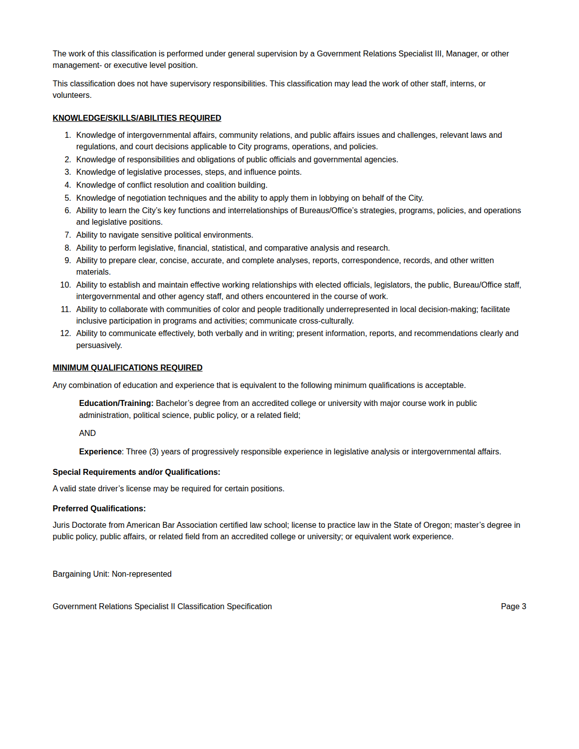The work of this classification is performed under general supervision by a Government Relations Specialist III, Manager, or other management- or executive level position.
This classification does not have supervisory responsibilities. This classification may lead the work of other staff, interns, or volunteers.
KNOWLEDGE/SKILLS/ABILITIES REQUIRED
Knowledge of intergovernmental affairs, community relations, and public affairs issues and challenges, relevant laws and regulations, and court decisions applicable to City programs, operations, and policies.
Knowledge of responsibilities and obligations of public officials and governmental agencies.
Knowledge of legislative processes, steps, and influence points.
Knowledge of conflict resolution and coalition building.
Knowledge of negotiation techniques and the ability to apply them in lobbying on behalf of the City.
Ability to learn the City’s key functions and interrelationships of Bureaus/Office’s strategies, programs, policies, and operations and legislative positions.
Ability to navigate sensitive political environments.
Ability to perform legislative, financial, statistical, and comparative analysis and research.
Ability to prepare clear, concise, accurate, and complete analyses, reports, correspondence, records, and other written materials.
Ability to establish and maintain effective working relationships with elected officials, legislators, the public, Bureau/Office staff, intergovernmental and other agency staff, and others encountered in the course of work.
Ability to collaborate with communities of color and people traditionally underrepresented in local decision-making; facilitate inclusive participation in programs and activities; communicate cross-culturally.
Ability to communicate effectively, both verbally and in writing; present information, reports, and recommendations clearly and persuasively.
MINIMUM QUALIFICATIONS REQUIRED
Any combination of education and experience that is equivalent to the following minimum qualifications is acceptable.
Education/Training: Bachelor’s degree from an accredited college or university with major course work in public administration, political science, public policy, or a related field;
AND
Experience: Three (3) years of progressively responsible experience in legislative analysis or intergovernmental affairs.
Special Requirements and/or Qualifications:
A valid state driver’s license may be required for certain positions.
Preferred Qualifications:
Juris Doctorate from American Bar Association certified law school; license to practice law in the State of Oregon; master’s degree in public policy, public affairs, or related field from an accredited college or university; or equivalent work experience.
Bargaining Unit: Non-represented
Government Relations Specialist II Classification Specification Page 3